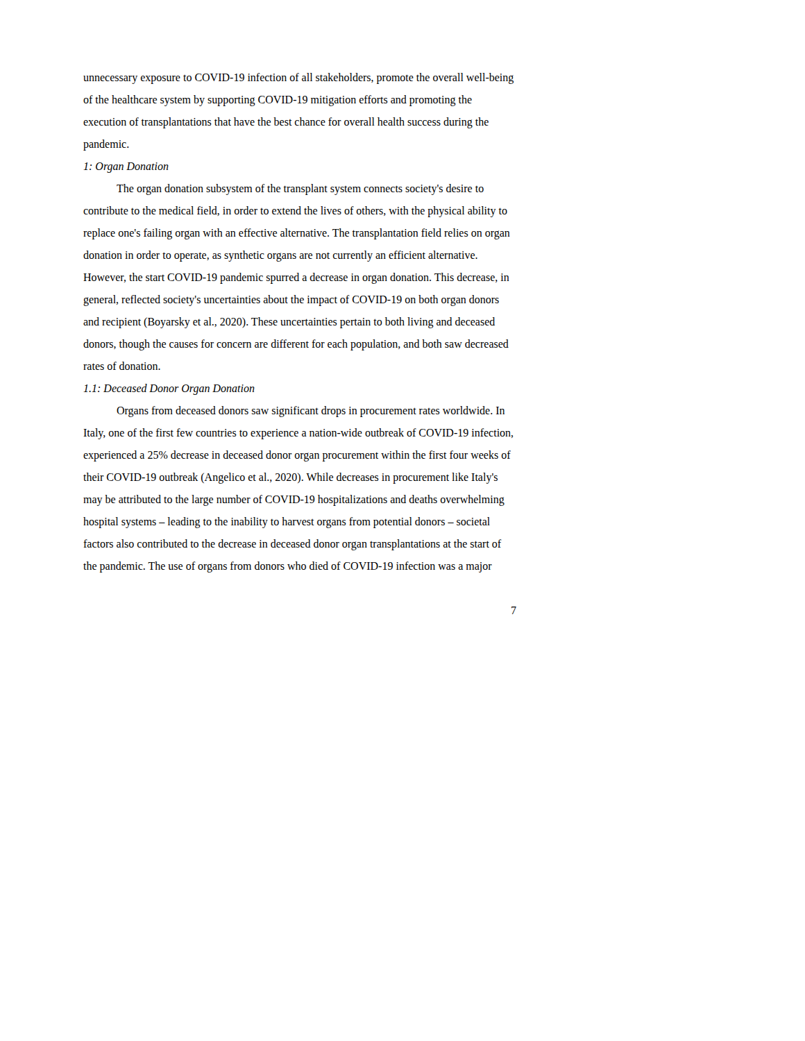unnecessary exposure to COVID-19 infection of all stakeholders, promote the overall well-being of the healthcare system by supporting COVID-19 mitigation efforts and promoting the execution of transplantations that have the best chance for overall health success during the pandemic.
1: Organ Donation
The organ donation subsystem of the transplant system connects society's desire to contribute to the medical field, in order to extend the lives of others, with the physical ability to replace one's failing organ with an effective alternative. The transplantation field relies on organ donation in order to operate, as synthetic organs are not currently an efficient alternative. However, the start COVID-19 pandemic spurred a decrease in organ donation. This decrease, in general, reflected society's uncertainties about the impact of COVID-19 on both organ donors and recipient (Boyarsky et al., 2020). These uncertainties pertain to both living and deceased donors, though the causes for concern are different for each population, and both saw decreased rates of donation.
1.1: Deceased Donor Organ Donation
Organs from deceased donors saw significant drops in procurement rates worldwide. In Italy, one of the first few countries to experience a nation-wide outbreak of COVID-19 infection, experienced a 25% decrease in deceased donor organ procurement within the first four weeks of their COVID-19 outbreak (Angelico et al., 2020). While decreases in procurement like Italy's may be attributed to the large number of COVID-19 hospitalizations and deaths overwhelming hospital systems – leading to the inability to harvest organs from potential donors – societal factors also contributed to the decrease in deceased donor organ transplantations at the start of the pandemic. The use of organs from donors who died of COVID-19 infection was a major
7